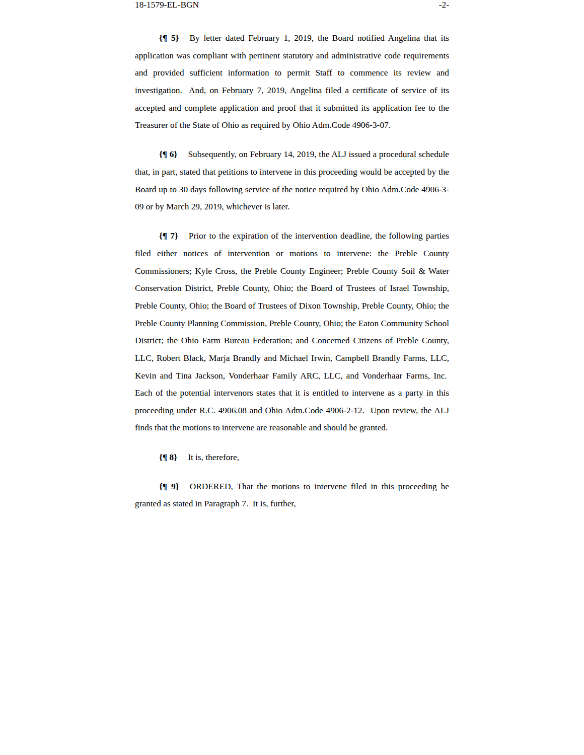18-1579-EL-BGN
-2-
{¶ 5} By letter dated February 1, 2019, the Board notified Angelina that its application was compliant with pertinent statutory and administrative code requirements and provided sufficient information to permit Staff to commence its review and investigation. And, on February 7, 2019, Angelina filed a certificate of service of its accepted and complete application and proof that it submitted its application fee to the Treasurer of the State of Ohio as required by Ohio Adm.Code 4906-3-07.
{¶ 6} Subsequently, on February 14, 2019, the ALJ issued a procedural schedule that, in part, stated that petitions to intervene in this proceeding would be accepted by the Board up to 30 days following service of the notice required by Ohio Adm.Code 4906-3-09 or by March 29, 2019, whichever is later.
{¶ 7} Prior to the expiration of the intervention deadline, the following parties filed either notices of intervention or motions to intervene: the Preble County Commissioners; Kyle Cross, the Preble County Engineer; Preble County Soil & Water Conservation District, Preble County, Ohio; the Board of Trustees of Israel Township, Preble County, Ohio; the Board of Trustees of Dixon Township, Preble County, Ohio; the Preble County Planning Commission, Preble County, Ohio; the Eaton Community School District; the Ohio Farm Bureau Federation; and Concerned Citizens of Preble County, LLC, Robert Black, Marja Brandly and Michael Irwin, Campbell Brandly Farms, LLC, Kevin and Tina Jackson, Vonderhaar Family ARC, LLC, and Vonderhaar Farms, Inc. Each of the potential intervenors states that it is entitled to intervene as a party in this proceeding under R.C. 4906.08 and Ohio Adm.Code 4906-2-12. Upon review, the ALJ finds that the motions to intervene are reasonable and should be granted.
{¶ 8} It is, therefore,
{¶ 9} ORDERED, That the motions to intervene filed in this proceeding be granted as stated in Paragraph 7. It is, further,